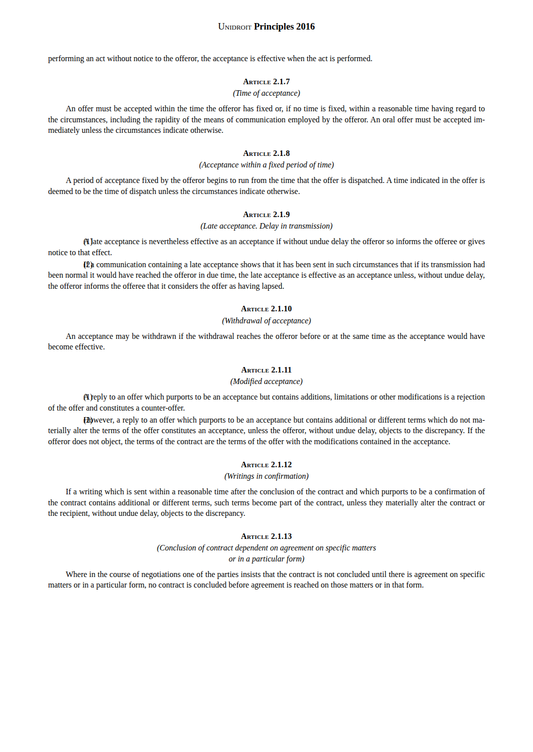Unidroit Principles 2016
performing an act without notice to the offeror, the acceptance is effective when the act is performed.
Article 2.1.7
(Time of acceptance)
An offer must be accepted within the time the offeror has fixed or, if no time is fixed, within a reasonable time having regard to the circumstances, including the rapidity of the means of communication employed by the offeror. An oral offer must be accepted immediately unless the circumstances indicate otherwise.
Article 2.1.8
(Acceptance within a fixed period of time)
A period of acceptance fixed by the offeror begins to run from the time that the offer is dispatched. A time indicated in the offer is deemed to be the time of dispatch unless the circumstances indicate otherwise.
Article 2.1.9
(Late acceptance. Delay in transmission)
(1) A late acceptance is nevertheless effective as an acceptance if without undue delay the offeror so informs the offeree or gives notice to that effect.
(2) If a communication containing a late acceptance shows that it has been sent in such circumstances that if its transmission had been normal it would have reached the offeror in due time, the late acceptance is effective as an acceptance unless, without undue delay, the offeror informs the offeree that it considers the offer as having lapsed.
Article 2.1.10
(Withdrawal of acceptance)
An acceptance may be withdrawn if the withdrawal reaches the offeror before or at the same time as the acceptance would have become effective.
Article 2.1.11
(Modified acceptance)
(1) A reply to an offer which purports to be an acceptance but contains additions, limitations or other modifications is a rejection of the offer and constitutes a counter-offer.
(2) However, a reply to an offer which purports to be an acceptance but contains additional or different terms which do not materially alter the terms of the offer constitutes an acceptance, unless the offeror, without undue delay, objects to the discrepancy. If the offeror does not object, the terms of the contract are the terms of the offer with the modifications contained in the acceptance.
Article 2.1.12
(Writings in confirmation)
If a writing which is sent within a reasonable time after the conclusion of the contract and which purports to be a confirmation of the contract contains additional or different terms, such terms become part of the contract, unless they materially alter the contract or the recipient, without undue delay, objects to the discrepancy.
Article 2.1.13
(Conclusion of contract dependent on agreement on specific matters
or in a particular form)
Where in the course of negotiations one of the parties insists that the contract is not concluded until there is agreement on specific matters or in a particular form, no contract is concluded before agreement is reached on those matters or in that form.